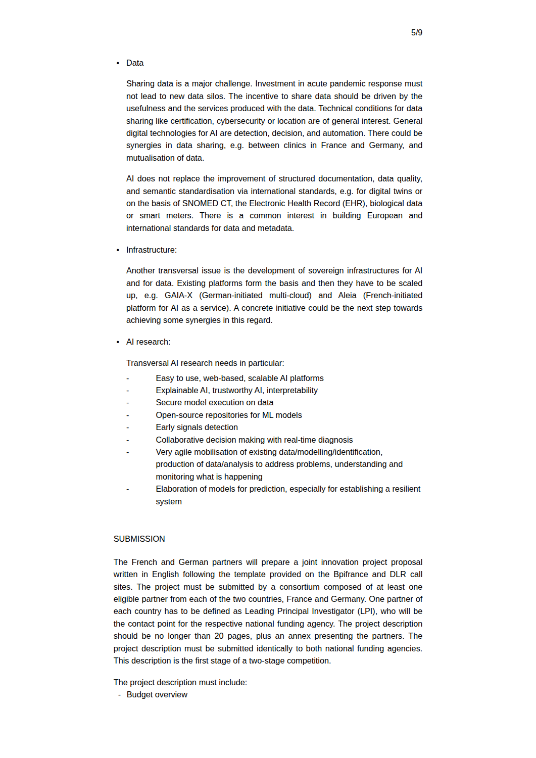5/9
Data
Sharing data is a major challenge. Investment in acute pandemic response must not lead to new data silos. The incentive to share data should be driven by the usefulness and the services produced with the data. Technical conditions for data sharing like certification, cybersecurity or location are of general interest. General digital technologies for AI are detection, decision, and automation. There could be synergies in data sharing, e.g. between clinics in France and Germany, and mutualisation of data.
AI does not replace the improvement of structured documentation, data quality, and semantic standardisation via international standards, e.g. for digital twins or on the basis of SNOMED CT, the Electronic Health Record (EHR), biological data or smart meters. There is a common interest in building European and international standards for data and metadata.
Infrastructure:
Another transversal issue is the development of sovereign infrastructures for AI and for data. Existing platforms form the basis and then they have to be scaled up, e.g. GAIA-X (German-initiated multi-cloud) and Aleia (French-initiated platform for AI as a service). A concrete initiative could be the next step towards achieving some synergies in this regard.
AI research:
Transversal AI research needs in particular:
Easy to use, web-based, scalable AI platforms
Explainable AI, trustworthy AI, interpretability
Secure model execution on data
Open-source repositories for ML models
Early signals detection
Collaborative decision making with real-time diagnosis
Very agile mobilisation of existing data/modelling/identification,production of data/analysis to address problems, understanding and monitoring what is happening
Elaboration of models for prediction, especially for establishing a resilientsystem
SUBMISSION
The French and German partners will prepare a joint innovation project proposal written in English following the template provided on the Bpifrance and DLR call sites. The project must be submitted by a consortium composed of at least one eligible partner from each of the two countries, France and Germany. One partner of each country has to be defined as Leading Principal Investigator (LPI), who will be the contact point for the respective national funding agency. The project description should be no longer than 20 pages, plus an annex presenting the partners. The project description must be submitted identically to both national funding agencies. This description is the first stage of a two-stage competition.
The project description must include:
Budget overview